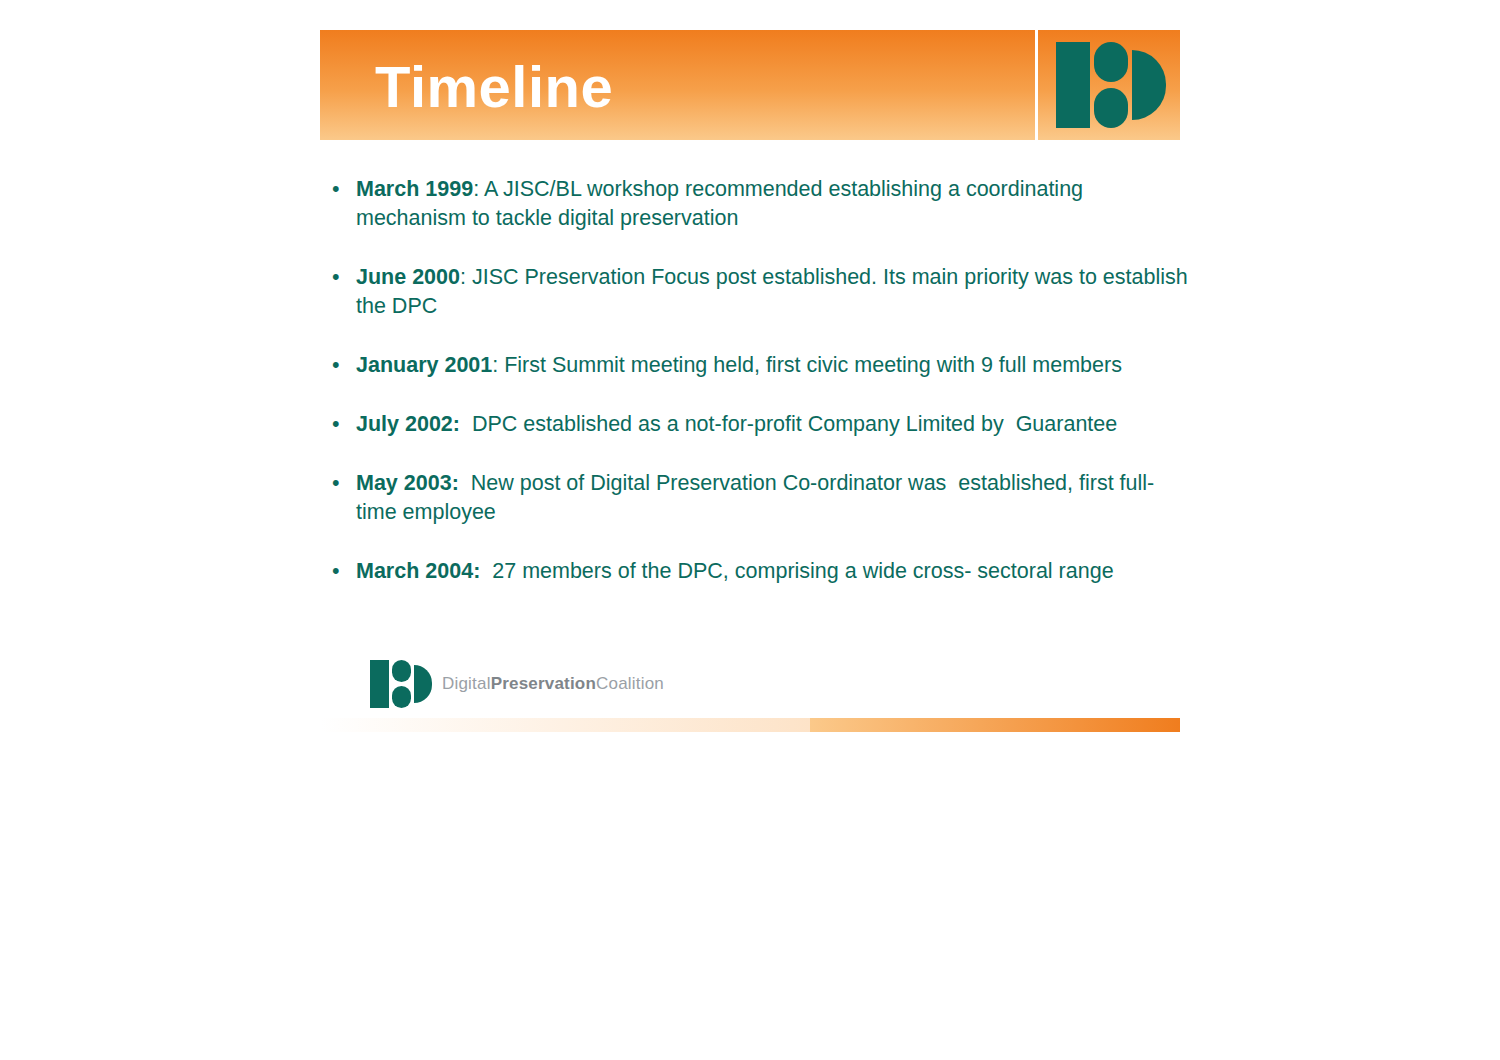Timeline
March 1999: A JISC/BL workshop recommended establishing a coordinating mechanism to tackle digital preservation
June 2000: JISC Preservation Focus post established. Its main priority was to establish the DPC
January 2001: First Summit meeting held, first civic meeting with 9 full members
July 2002: DPC established as a not-for-profit Company Limited by Guarantee
May 2003: New post of Digital Preservation Co-ordinator was established, first full-time employee
March 2004: 27 members of the DPC, comprising a wide cross- sectoral range
DigitalPreservation Coalition